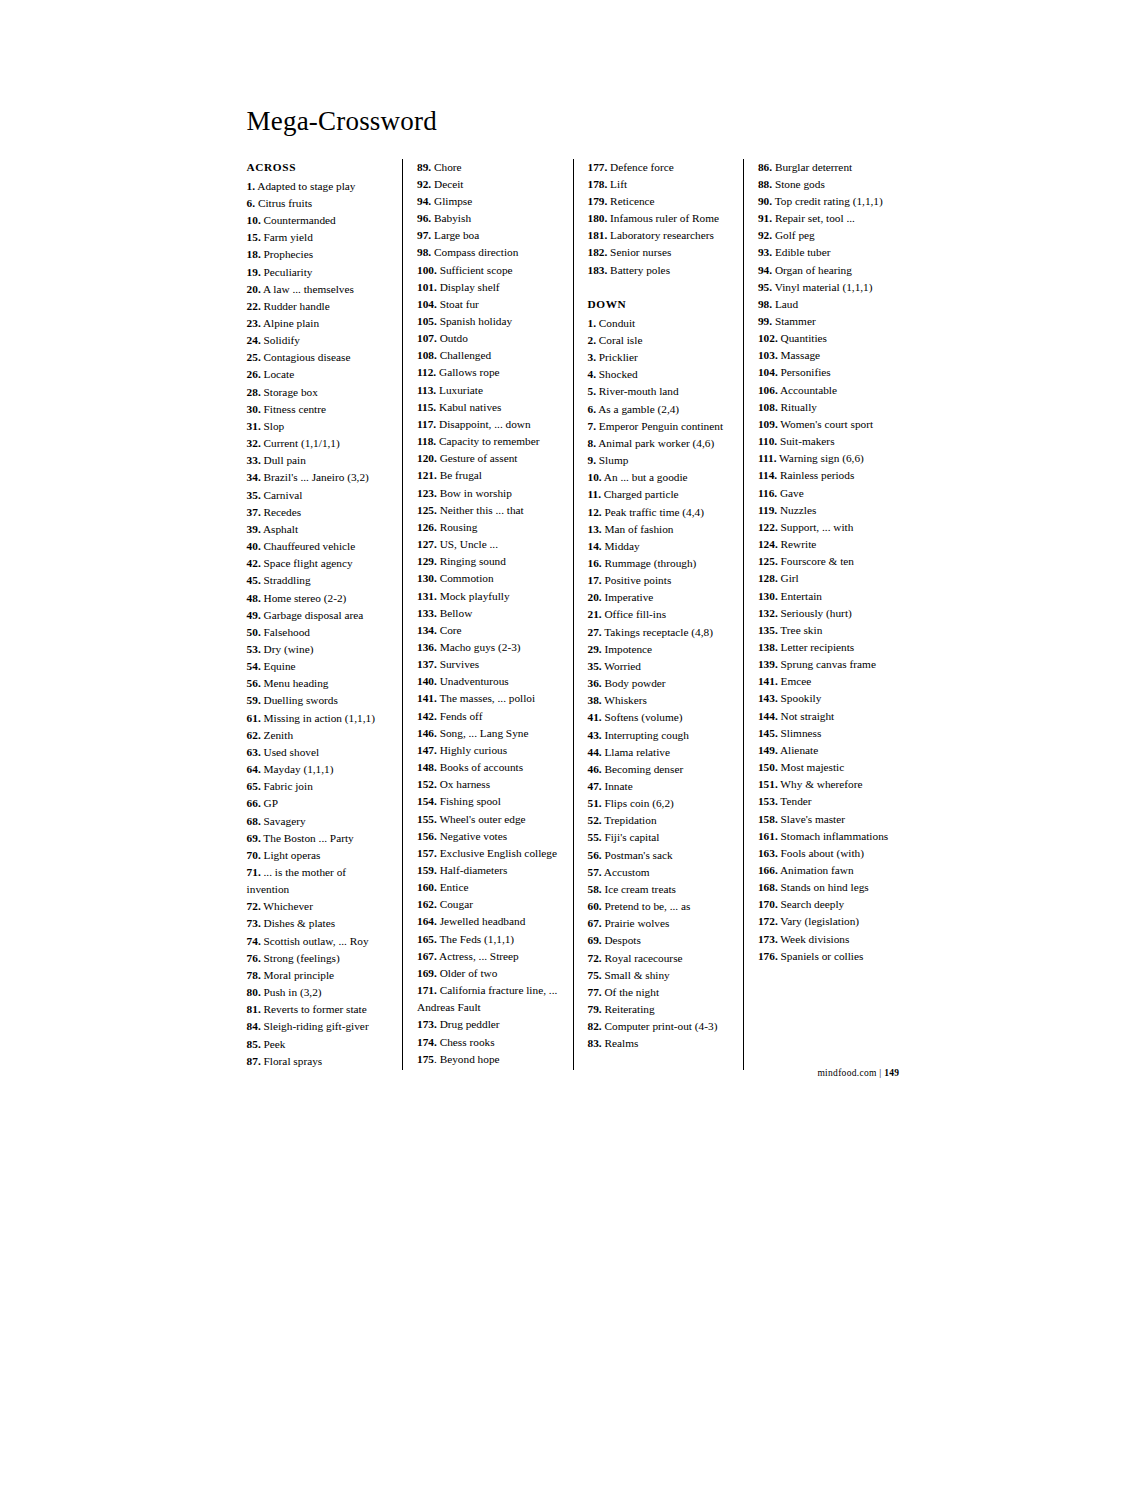Mega-Crossword
Across
1. Adapted to stage play
6. Citrus fruits
10. Countermanded
15. Farm yield
18. Prophecies
19. Peculiarity
20. A law ... themselves
22. Rudder handle
23. Alpine plain
24. Solidify
25. Contagious disease
26. Locate
28. Storage box
30. Fitness centre
31. Slop
32. Current (1,1/1,1)
33. Dull pain
34. Brazil's ... Janeiro (3,2)
35. Carnival
37. Recedes
39. Asphalt
40. Chauffeured vehicle
42. Space flight agency
45. Straddling
48. Home stereo (2-2)
49. Garbage disposal area
50. Falsehood
53. Dry (wine)
54. Equine
56. Menu heading
59. Duelling swords
61. Missing in action (1,1,1)
62. Zenith
63. Used shovel
64. Mayday (1,1,1)
65. Fabric join
66. GP
68. Savagery
69. The Boston ... Party
70. Light operas
71. ... is the mother of invention
72. Whichever
73. Dishes & plates
74. Scottish outlaw, ... Roy
76. Strong (feelings)
78. Moral principle
80. Push in (3,2)
81. Reverts to former state
84. Sleigh-riding gift-giver
85. Peek
87. Floral sprays
89. Chore
92. Deceit
94. Glimpse
96. Babyish
97. Large boa
98. Compass direction
100. Sufficient scope
101. Display shelf
104. Stoat fur
105. Spanish holiday
107. Outdo
108. Challenged
112. Gallows rope
113. Luxuriate
115. Kabul natives
117. Disappoint, ... down
118. Capacity to remember
120. Gesture of assent
121. Be frugal
123. Bow in worship
125. Neither this ... that
126. Rousing
127. US, Uncle ...
129. Ringing sound
130. Commotion
131. Mock playfully
133. Bellow
134. Core
136. Macho guys (2-3)
137. Survives
140. Unadventurous
141. The masses, ... polloi
142. Fends off
146. Song, ... Lang Syne
147. Highly curious
148. Books of accounts
152. Ox harness
154. Fishing spool
155. Wheel's outer edge
156. Negative votes
157. Exclusive English college
159. Half-diameters
160. Entice
162. Cougar
164. Jewelled headband
165. The Feds (1,1,1)
167. Actress, ... Streep
169. Older of two
171. California fracture line, ... Andreas Fault
173. Drug peddler
174. Chess rooks
175. Beyond hope
177. Defence force
178. Lift
179. Reticence
180. Infamous ruler of Rome
181. Laboratory researchers
182. Senior nurses
183. Battery poles
Down
1. Conduit
2. Coral isle
3. Pricklier
4. Shocked
5. River-mouth land
6. As a gamble (2,4)
7. Emperor Penguin continent
8. Animal park worker (4,6)
9. Slump
10. An ... but a goodie
11. Charged particle
12. Peak traffic time (4,4)
13. Man of fashion
14. Midday
16. Rummage (through)
17. Positive points
20. Imperative
21. Office fill-ins
27. Takings receptacle (4,8)
29. Impotence
35. Worried
36. Body powder
38. Whiskers
41. Softens (volume)
43. Interrupting cough
44. Llama relative
46. Becoming denser
47. Innate
51. Flips coin (6,2)
52. Trepidation
55. Fiji's capital
56. Postman's sack
57. Accustom
58. Ice cream treats
60. Pretend to be, ... as
67. Prairie wolves
69. Despots
72. Royal racecourse
75. Small & shiny
77. Of the night
79. Reiterating
82. Computer print-out (4-3)
83. Realms
86. Burglar deterrent
88. Stone gods
90. Top credit rating (1,1,1)
91. Repair set, tool ...
92. Golf peg
93. Edible tuber
94. Organ of hearing
95. Vinyl material (1,1,1)
98. Laud
99. Stammer
102. Quantities
103. Massage
104. Personifies
106. Accountable
108. Ritually
109. Women's court sport
110. Suit-makers
111. Warning sign (6,6)
114. Rainless periods
116. Gave
119. Nuzzles
122. Support, ... with
124. Rewrite
125. Fourscore & ten
128. Girl
130. Entertain
132. Seriously (hurt)
135. Tree skin
138. Letter recipients
139. Sprung canvas frame
141. Emcee
143. Spookily
144. Not straight
145. Slimness
149. Alienate
150. Most majestic
151. Why & wherefore
153. Tender
158. Slave's master
161. Stomach inflammations
163. Fools about (with)
166. Animation fawn
168. Stands on hind legs
170. Search deeply
172. Vary (legislation)
173. Week divisions
176. Spaniels or collies
mindfood.com | 149